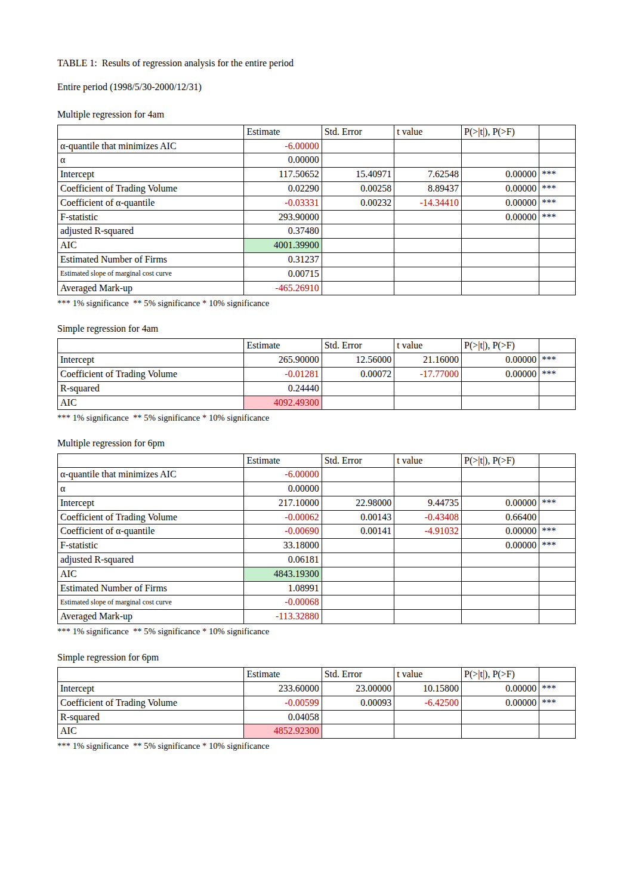TABLE 1: Results of regression analysis for the entire period
Entire period (1998/5/30-2000/12/31)
Multiple regression for 4am
| | Estimate | Std. Error | t value | P(>/t/), P(>F) | |
| α-quantile that minimizes AIC | -6.00000 | | | | |
| α | 0.00000 | | | | |
| Intercept | 117.50652 | 15.40971 | 7.62548 | 0.00000 | *** |
| Coefficient of Trading Volume | 0.02290 | 0.00258 | 8.89437 | 0.00000 | *** |
| Coefficient of α-quantile | -0.03331 | 0.00232 | -14.34410 | 0.00000 | *** |
| F-statistic | 293.90000 | | | 0.00000 | *** |
| adjusted R-squared | 0.37480 | | | | |
| AIC | 4001.39900 | | | | |
| Estimated Number of Firms | 0.31237 | | | | |
| Estimated slope of marginal cost curve | 0.00715 | | | | |
| Averaged Mark-up | -465.26910 | | | | |
*** 1% significance ** 5% significance * 10% significance
Simple regression for 4am
| | Estimate | Std. Error | t value | P(>/t/), P(>F) | |
| Intercept | 265.90000 | 12.56000 | 21.16000 | 0.00000 | *** |
| Coefficient of Trading Volume | -0.01281 | 0.00072 | -17.77000 | 0.00000 | *** |
| R-squared | 0.24440 | | | | |
| AIC | 4092.49300 | | | | |
*** 1% significance ** 5% significance * 10% significance
Multiple regression for 6pm
| | Estimate | Std. Error | t value | P(>/t/), P(>F) | |
| α-quantile that minimizes AIC | -6.00000 | | | | |
| α | 0.00000 | | | | |
| Intercept | 217.10000 | 22.98000 | 9.44735 | 0.00000 | *** |
| Coefficient of Trading Volume | -0.00062 | 0.00143 | -0.43408 | 0.66400 | |
| Coefficient of α-quantile | -0.00690 | 0.00141 | -4.91032 | 0.00000 | *** |
| F-statistic | 33.18000 | | | 0.00000 | *** |
| adjusted R-squared | 0.06181 | | | | |
| AIC | 4843.19300 | | | | |
| Estimated Number of Firms | 1.08991 | | | | |
| Estimated slope of marginal cost curve | -0.00068 | | | | |
| Averaged Mark-up | -113.32880 | | | | |
*** 1% significance ** 5% significance * 10% significance
Simple regression for 6pm
| | Estimate | Std. Error | t value | P(>/t/), P(>F) | |
| Intercept | 233.60000 | 23.00000 | 10.15800 | 0.00000 | *** |
| Coefficient of Trading Volume | -0.00599 | 0.00093 | -6.42500 | 0.00000 | *** |
| R-squared | 0.04058 | | | | |
| AIC | 4852.92300 | | | | |
*** 1% significance ** 5% significance * 10% significance